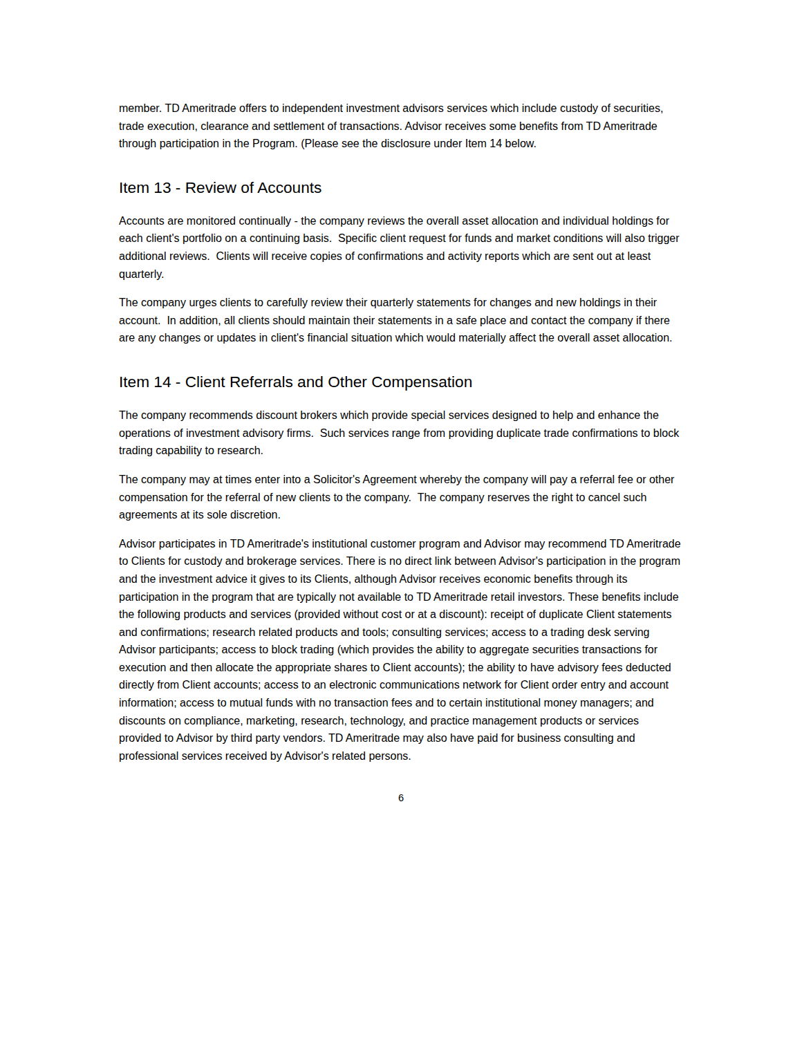member. TD Ameritrade offers to independent investment advisors services which include custody of securities, trade execution, clearance and settlement of transactions. Advisor receives some benefits from TD Ameritrade through participation in the Program. (Please see the disclosure under Item 14 below.
Item 13 - Review of Accounts
Accounts are monitored continually - the company reviews the overall asset allocation and individual holdings for each client's portfolio on a continuing basis. Specific client request for funds and market conditions will also trigger additional reviews. Clients will receive copies of confirmations and activity reports which are sent out at least quarterly.
The company urges clients to carefully review their quarterly statements for changes and new holdings in their account. In addition, all clients should maintain their statements in a safe place and contact the company if there are any changes or updates in client's financial situation which would materially affect the overall asset allocation.
Item 14 - Client Referrals and Other Compensation
The company recommends discount brokers which provide special services designed to help and enhance the operations of investment advisory firms. Such services range from providing duplicate trade confirmations to block trading capability to research.
The company may at times enter into a Solicitor's Agreement whereby the company will pay a referral fee or other compensation for the referral of new clients to the company. The company reserves the right to cancel such agreements at its sole discretion.
Advisor participates in TD Ameritrade's institutional customer program and Advisor may recommend TD Ameritrade to Clients for custody and brokerage services. There is no direct link between Advisor's participation in the program and the investment advice it gives to its Clients, although Advisor receives economic benefits through its participation in the program that are typically not available to TD Ameritrade retail investors. These benefits include the following products and services (provided without cost or at a discount): receipt of duplicate Client statements and confirmations; research related products and tools; consulting services; access to a trading desk serving Advisor participants; access to block trading (which provides the ability to aggregate securities transactions for execution and then allocate the appropriate shares to Client accounts); the ability to have advisory fees deducted directly from Client accounts; access to an electronic communications network for Client order entry and account information; access to mutual funds with no transaction fees and to certain institutional money managers; and discounts on compliance, marketing, research, technology, and practice management products or services provided to Advisor by third party vendors. TD Ameritrade may also have paid for business consulting and professional services received by Advisor's related persons.
6